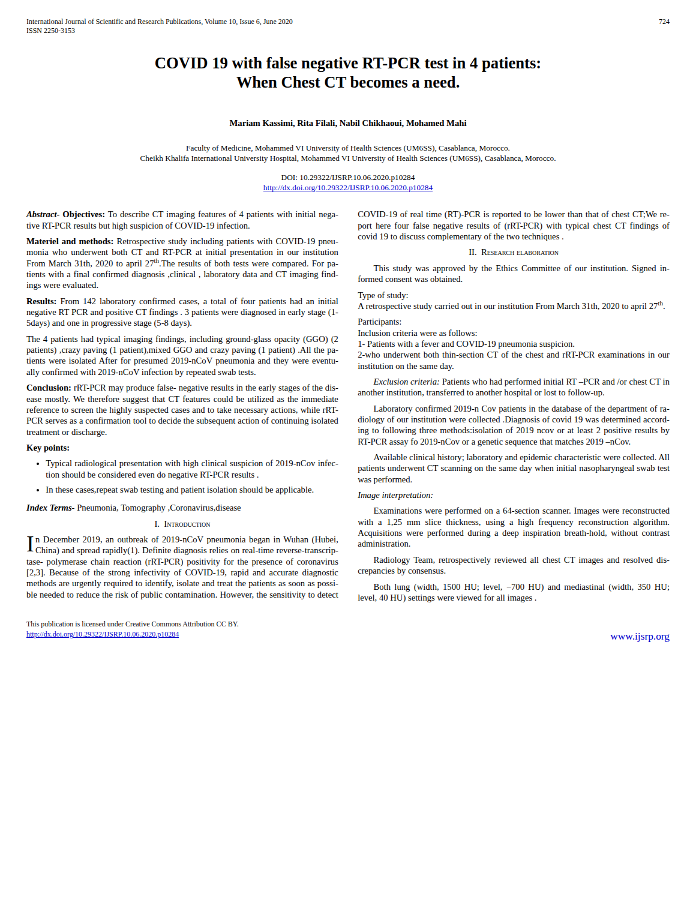International Journal of Scientific and Research Publications, Volume 10, Issue 6, June 2020
ISSN 2250-3153
724
COVID 19 with false negative RT-PCR test in 4 patients:
When Chest CT becomes a need.
Mariam Kassimi, Rita Filali, Nabil Chikhaoui, Mohamed Mahi
Faculty of Medicine, Mohammed VI University of Health Sciences (UM6SS), Casablanca, Morocco.
Cheikh Khalifa International University Hospital, Mohammed VI University of Health Sciences (UM6SS), Casablanca, Morocco.
DOI: 10.29322/IJSRP.10.06.2020.p10284
http://dx.doi.org/10.29322/IJSRP.10.06.2020.p10284
Abstract- Objectives: To describe CT imaging features of 4 patients with initial negative RT-PCR results but high suspicion of COVID-19 infection.
Materiel and methods: Retrospective study including patients with COVID-19 pneumonia who underwent both CT and RT-PCR at initial presentation in our institution From March 31th, 2020 to april 27th.The results of both tests were compared. For patients with a final confirmed diagnosis ,clinical , laboratory data and CT imaging findings were evaluated.
Results: From 142 laboratory confirmed cases, a total of four patients had an initial negative RT PCR and positive CT findings . 3 patients were diagnosed in early stage (1-5days) and one in progressive stage (5-8 days).
The 4 patients had typical imaging findings, including ground-glass opacity (GGO) (2 patients) ,crazy paving (1 patient),mixed GGO and crazy paving (1 patient) .All the patients were isolated After for presumed 2019-nCoV pneumonia and they were eventually confirmed with 2019-nCoV infection by repeated swab tests.
Conclusion: rRT-PCR may produce false- negative results in the early stages of the disease mostly. We therefore suggest that CT features could be utilized as the immediate reference to screen the highly suspected cases and to take necessary actions, while rRT-PCR serves as a confirmation tool to decide the subsequent action of continuing isolated treatment or discharge.
Key points:
Typical radiological presentation with high clinical suspicion of 2019-nCov infection should be considered even do negative RT-PCR results .
In these cases,repeat swab testing and patient isolation should be applicable.
Index Terms- Pneumonia, Tomography ,Coronavirus,disease
I. Introduction
In December 2019, an outbreak of 2019-nCoV pneumonia began in Wuhan (Hubei, China) and spread rapidly(1). Definite diagnosis relies on real-time reverse-transcriptase- polymerase chain reaction (rRT-PCR) positivity for the presence of coronavirus [2,3]. Because of the strong infectivity of COVID-19, rapid and accurate diagnostic methods are urgently required to identify, isolate and treat the patients as soon as possible needed to reduce the risk of public contamination. However, the sensitivity to detect COVID-19 of real time (RT)-PCR is reported to be lower than that of chest CT;We report here four false negative results of (rRT-PCR) with typical chest CT findings of covid 19 to discuss complementary of the two techniques .
II. Research elaboration
This study was approved by the Ethics Committee of our institution. Signed informed consent was obtained.
Type of study:
A retrospective study carried out in our institution From March 31th, 2020 to april 27th.
Participants:
Inclusion criteria were as follows:
1- Patients with a fever and COVID-19 pneumonia suspicion.
2-who underwent both thin-section CT of the chest and rRT-PCR examinations in our institution on the same day.
Exclusion criteria: Patients who had performed initial RT –PCR and /or chest CT in another institution, transferred to another hospital or lost to follow-up.
Laboratory confirmed 2019-n Cov patients in the database of the department of radiology of our institution were collected .Diagnosis of covid 19 was determined according to following three methods:isolation of 2019 ncov or at least 2 positive results by RT-PCR assay fo 2019-nCov or a genetic sequence that matches 2019 –nCov.
Available clinical history; laboratory and epidemic characteristic were collected. All patients underwent CT scanning on the same day when initial nasopharyngeal swab test was performed.
Image interpretation:
Examinations were performed on a 64-section scanner. Images were reconstructed with a 1,25 mm slice thickness, using a high frequency reconstruction algorithm. Acquisitions were performed during a deep inspiration breath-hold, without contrast administration.
Radiology Team, retrospectively reviewed all chest CT images and resolved discrepancies by consensus.
Both lung (width, 1500 HU; level, −700 HU) and mediastinal (width, 350 HU; level, 40 HU) settings were viewed for all images .
This publication is licensed under Creative Commons Attribution CC BY.
http://dx.doi.org/10.29322/IJSRP.10.06.2020.p10284
www.ijsrp.org